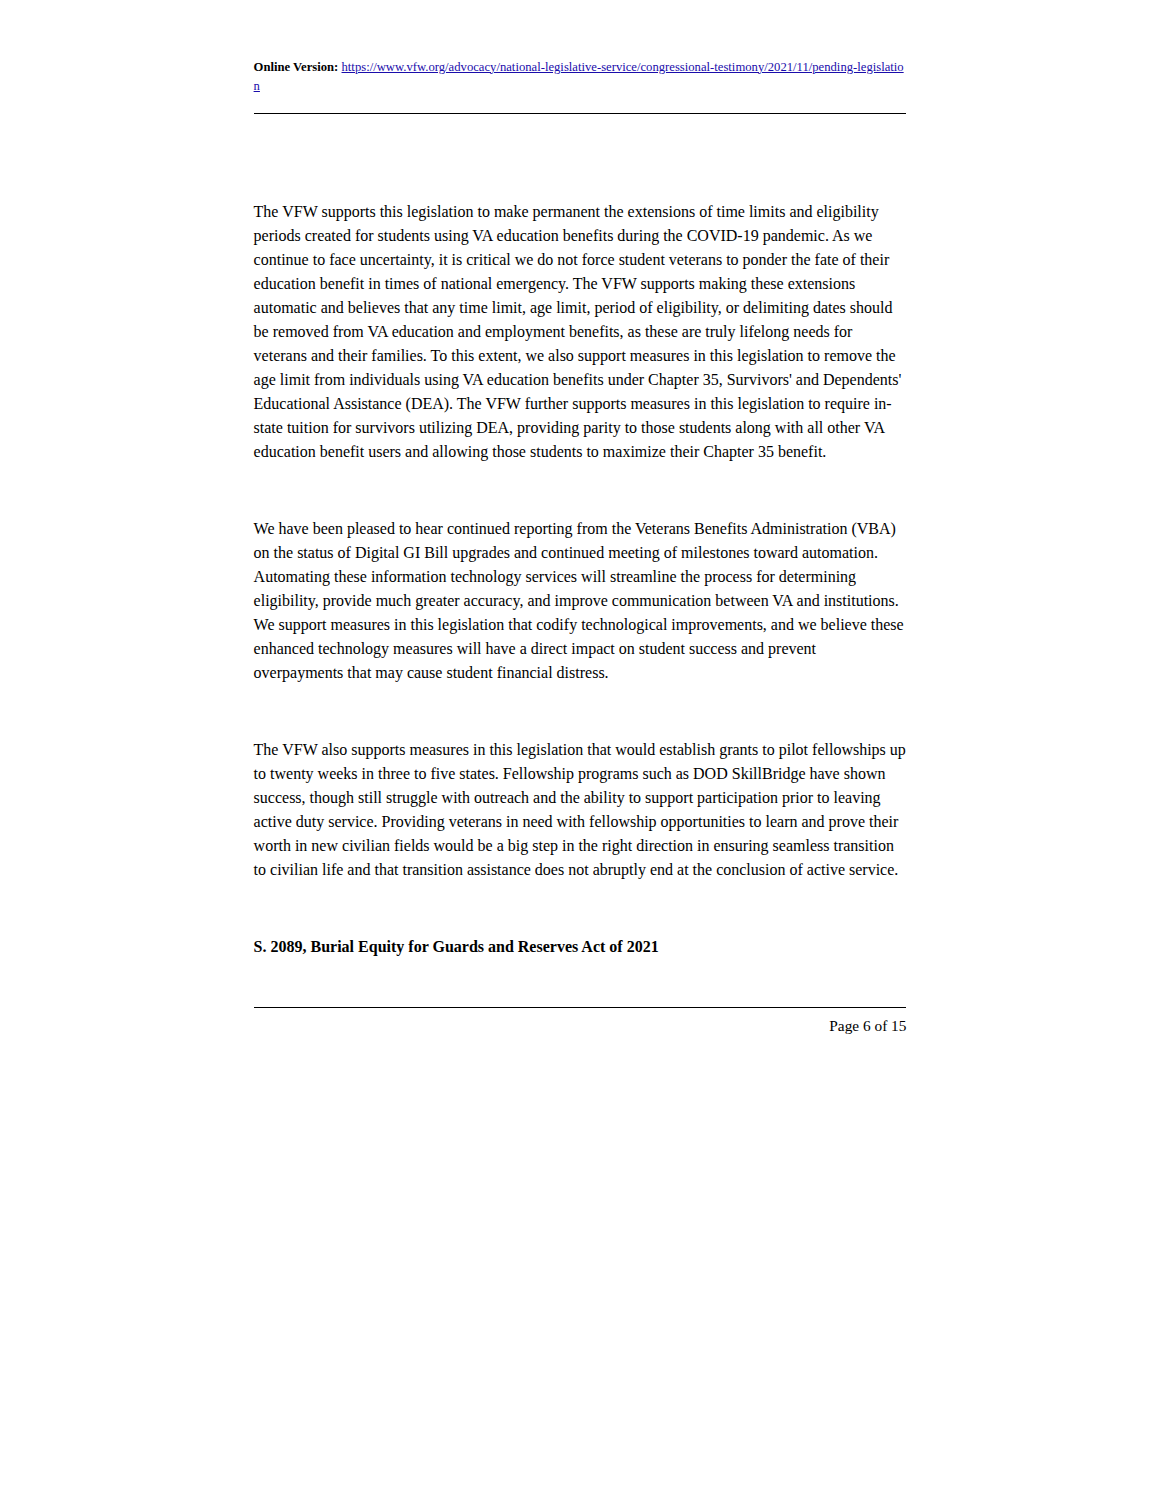Online Version: https://www.vfw.org/advocacy/national-legislative-service/congressional-testimony/2021/11/pending-legislation
The VFW supports this legislation to make permanent the extensions of time limits and eligibility periods created for students using VA education benefits during the COVID-19 pandemic. As we continue to face uncertainty, it is critical we do not force student veterans to ponder the fate of their education benefit in times of national emergency. The VFW supports making these extensions automatic and believes that any time limit, age limit, period of eligibility, or delimiting dates should be removed from VA education and employment benefits, as these are truly lifelong needs for veterans and their families. To this extent, we also support measures in this legislation to remove the age limit from individuals using VA education benefits under Chapter 35, Survivors' and Dependents' Educational Assistance (DEA). The VFW further supports measures in this legislation to require in-state tuition for survivors utilizing DEA, providing parity to those students along with all other VA education benefit users and allowing those students to maximize their Chapter 35 benefit.
We have been pleased to hear continued reporting from the Veterans Benefits Administration (VBA) on the status of Digital GI Bill upgrades and continued meeting of milestones toward automation. Automating these information technology services will streamline the process for determining eligibility, provide much greater accuracy, and improve communication between VA and institutions. We support measures in this legislation that codify technological improvements, and we believe these enhanced technology measures will have a direct impact on student success and prevent overpayments that may cause student financial distress.
The VFW also supports measures in this legislation that would establish grants to pilot fellowships up to twenty weeks in three to five states. Fellowship programs such as DOD SkillBridge have shown success, though still struggle with outreach and the ability to support participation prior to leaving active duty service. Providing veterans in need with fellowship opportunities to learn and prove their worth in new civilian fields would be a big step in the right direction in ensuring seamless transition to civilian life and that transition assistance does not abruptly end at the conclusion of active service.
S. 2089, Burial Equity for Guards and Reserves Act of 2021
Page 6 of 15